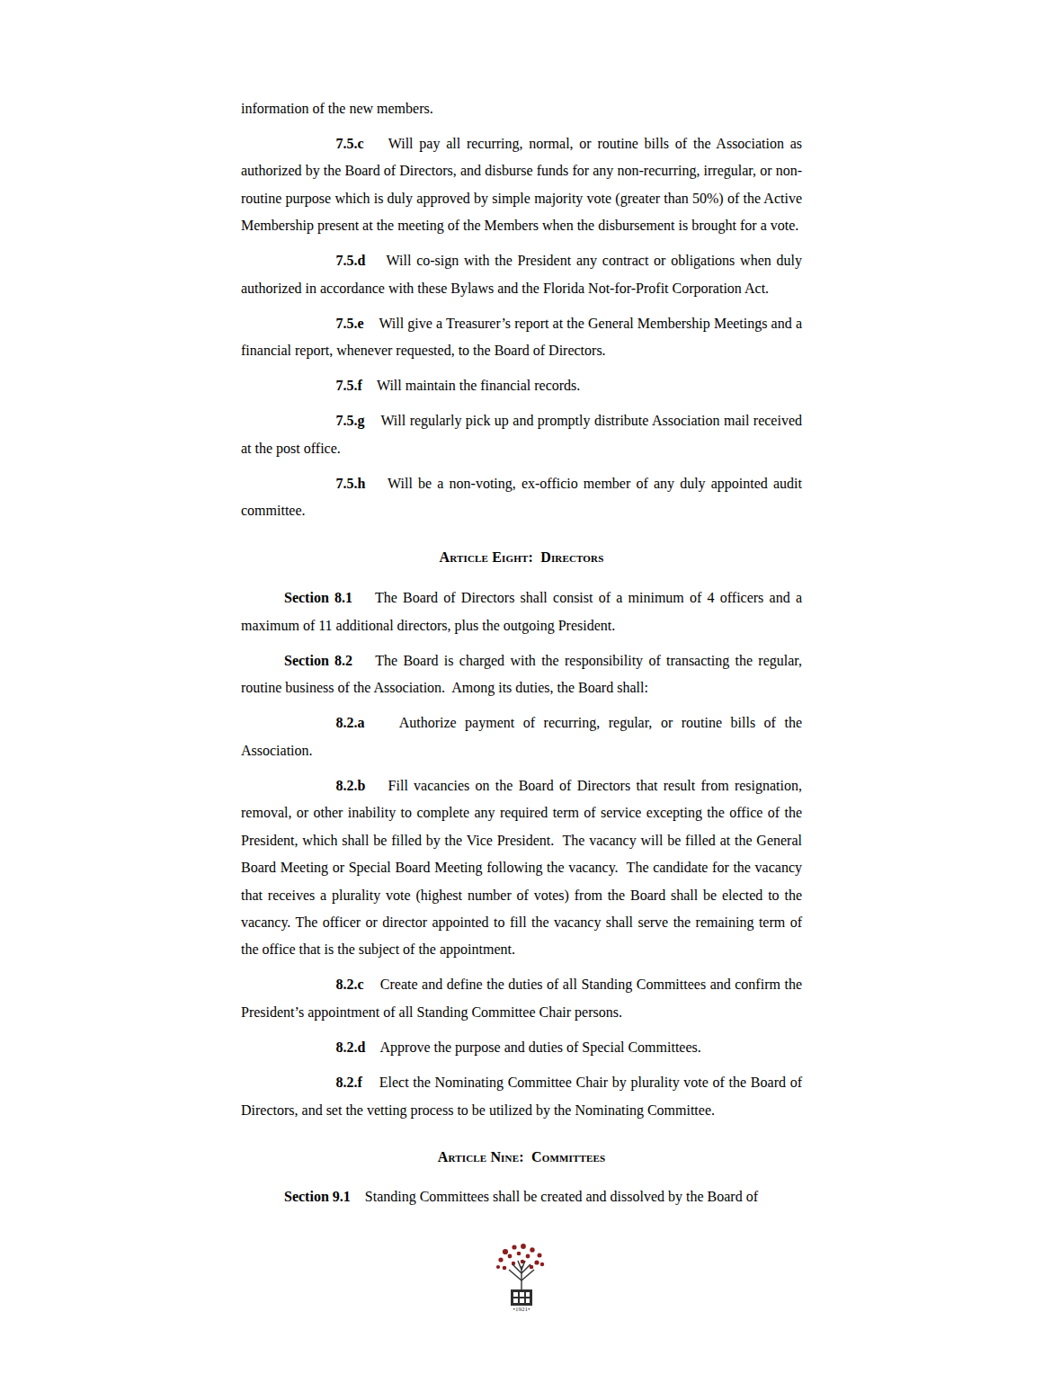information of the new members.
7.5.c Will pay all recurring, normal, or routine bills of the Association as authorized by the Board of Directors, and disburse funds for any non-recurring, irregular, or non-routine purpose which is duly approved by simple majority vote (greater than 50%) of the Active Membership present at the meeting of the Members when the disbursement is brought for a vote.
7.5.d Will co-sign with the President any contract or obligations when duly authorized in accordance with these Bylaws and the Florida Not-for-Profit Corporation Act.
7.5.e Will give a Treasurer’s report at the General Membership Meetings and a financial report, whenever requested, to the Board of Directors.
7.5.f Will maintain the financial records.
7.5.g Will regularly pick up and promptly distribute Association mail received at the post office.
7.5.h Will be a non-voting, ex-officio member of any duly appointed audit committee.
Article Eight: Directors
Section 8.1 The Board of Directors shall consist of a minimum of 4 officers and a maximum of 11 additional directors, plus the outgoing President.
Section 8.2 The Board is charged with the responsibility of transacting the regular, routine business of the Association. Among its duties, the Board shall:
8.2.a Authorize payment of recurring, regular, or routine bills of the Association.
8.2.b Fill vacancies on the Board of Directors that result from resignation, removal, or other inability to complete any required term of service excepting the office of the President, which shall be filled by the Vice President. The vacancy will be filled at the General Board Meeting or Special Board Meeting following the vacancy. The candidate for the vacancy that receives a plurality vote (highest number of votes) from the Board shall be elected to the vacancy. The officer or director appointed to fill the vacancy shall serve the remaining term of the office that is the subject of the appointment.
8.2.c Create and define the duties of all Standing Committees and confirm the President’s appointment of all Standing Committee Chair persons.
8.2.d Approve the purpose and duties of Special Committees.
8.2.f Elect the Nominating Committee Chair by plurality vote of the Board of Directors, and set the vetting process to be utilized by the Nominating Committee.
Article Nine: Committees
Section 9.1 Standing Committees shall be created and dissolved by the Board of
•1921•